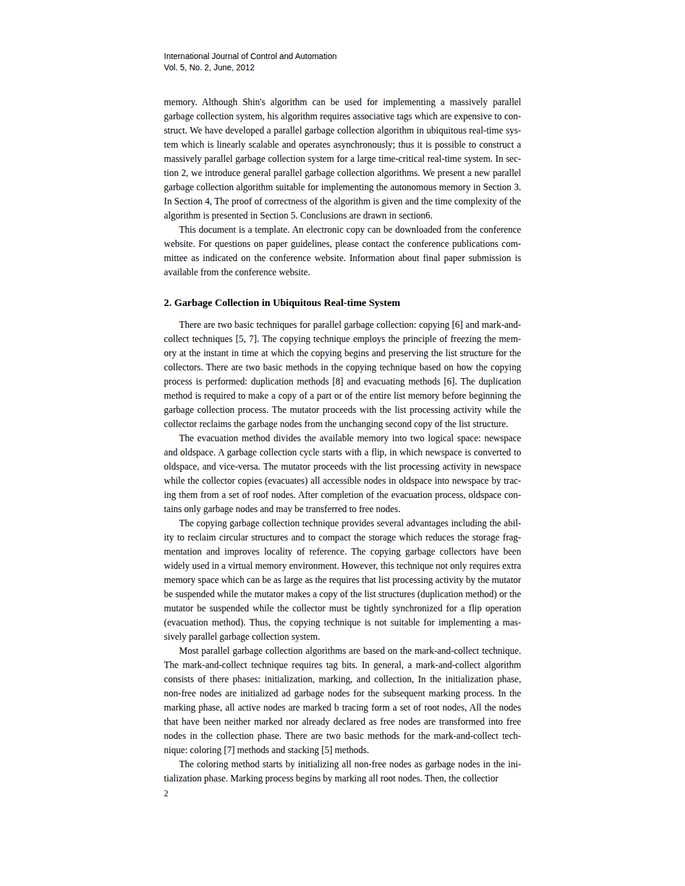International Journal of Control and Automation
Vol. 5, No. 2, June, 2012
memory. Although Shin's algorithm can be used for implementing a massively parallel garbage collection system, his algorithm requires associative tags which are expensive to construct. We have developed a parallel garbage collection algorithm in ubiquitous real-time system which is linearly scalable and operates asynchronously; thus it is possible to construct a massively parallel garbage collection system for a large time-critical real-time system. In section 2, we introduce general parallel garbage collection algorithms. We present a new parallel garbage collection algorithm suitable for implementing the autonomous memory in Section 3. In Section 4, The proof of correctness of the algorithm is given and the time complexity of the algorithm is presented in Section 5. Conclusions are drawn in section6.
This document is a template. An electronic copy can be downloaded from the conference website. For questions on paper guidelines, please contact the conference publications committee as indicated on the conference website. Information about final paper submission is available from the conference website.
2. Garbage Collection in Ubiquitous Real-time System
There are two basic techniques for parallel garbage collection: copying [6] and mark-and-collect techniques [5, 7]. The copying technique employs the principle of freezing the memory at the instant in time at which the copying begins and preserving the list structure for the collectors. There are two basic methods in the copying technique based on how the copying process is performed: duplication methods [8] and evacuating methods [6]. The duplication method is required to make a copy of a part or of the entire list memory before beginning the garbage collection process. The mutator proceeds with the list processing activity while the collector reclaims the garbage nodes from the unchanging second copy of the list structure.
The evacuation method divides the available memory into two logical space: newspace and oldspace. A garbage collection cycle starts with a flip, in which newspace is converted to oldspace, and vice-versa. The mutator proceeds with the list processing activity in newspace while the collector copies (evacuates) all accessible nodes in oldspace into newspace by tracing them from a set of roof nodes. After completion of the evacuation process, oldspace contains only garbage nodes and may be transferred to free nodes.
The copying garbage collection technique provides several advantages including the ability to reclaim circular structures and to compact the storage which reduces the storage fragmentation and improves locality of reference. The copying garbage collectors have been widely used in a virtual memory environment. However, this technique not only requires extra memory space which can be as large as the requires that list processing activity by the mutator be suspended while the mutator makes a copy of the list structures (duplication method) or the mutator be suspended while the collector must be tightly synchronized for a flip operation (evacuation method). Thus, the copying technique is not suitable for implementing a massively parallel garbage collection system.
Most parallel garbage collection algorithms are based on the mark-and-collect technique. The mark-and-collect technique requires tag bits. In general, a mark-and-collect algorithm consists of there phases: initialization, marking, and collection, In the initialization phase, non-free nodes are initialized ad garbage nodes for the subsequent marking process. In the marking phase, all active nodes are marked b tracing form a set of root nodes, All the nodes that have been neither marked nor already declared as free nodes are transformed into free nodes in the collection phase. There are two basic methods for the mark-and-collect technique: coloring [7] methods and stacking [5] methods.
The coloring method starts by initializing all non-free nodes as garbage nodes in the initialization phase. Marking process begins by marking all root nodes. Then, the collectior
2